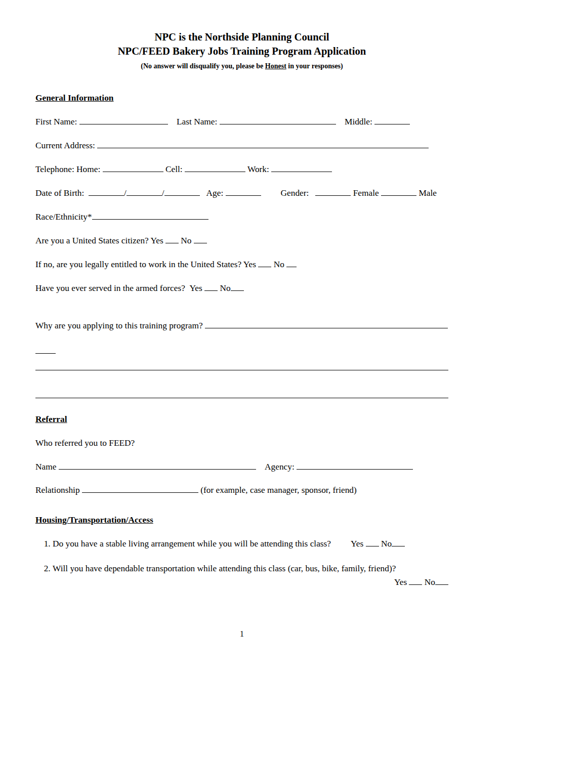NPC is the Northside Planning Council
NPC/FEED Bakery Jobs Training Program Application
(No answer will disqualify you, please be Honest in your responses)
General Information
First Name: Last Name: Middle:
Current Address:
Telephone: Home: Cell: Work:
Date of Birth: / / Age: Gender: Female Male
Race/Ethnicity*
Are you a United States citizen? Yes No
If no, are you legally entitled to work in the United States? Yes No
Have you ever served in the armed forces? Yes No
Why are you applying to this training program?
Referral
Who referred you to FEED?
Name Agency:
Relationship (for example, case manager, sponsor, friend)
Housing/Transportation/Access
Do you have a stable living arrangement while you will be attending this class? Yes No
Will you have dependable transportation while attending this class (car, bus, bike, family, friend)?
Yes No
1